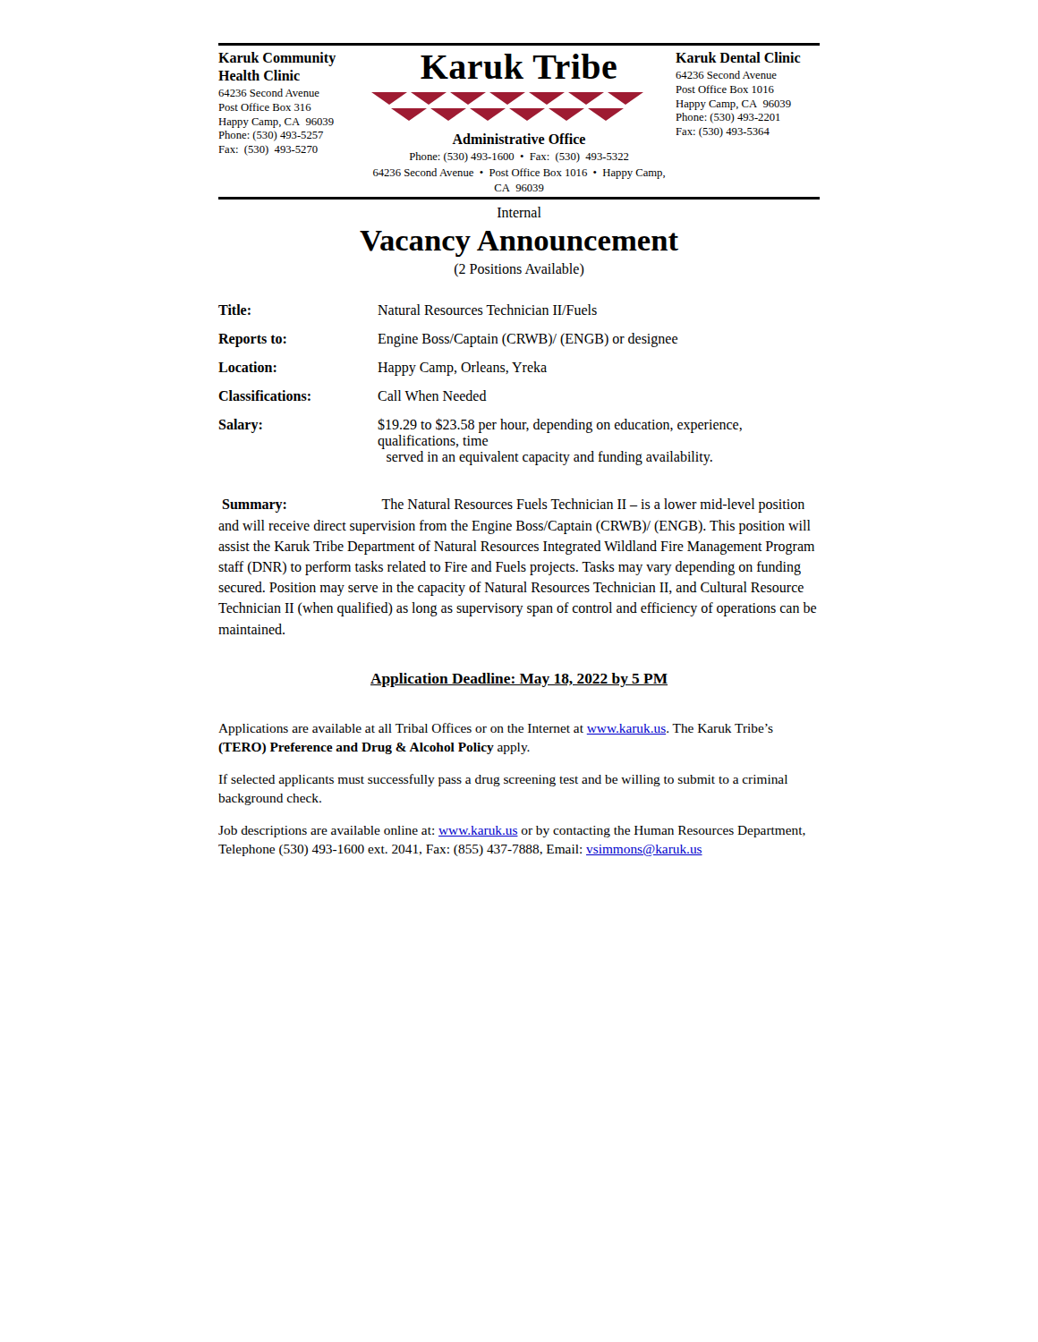Karuk Community Health Clinic
64236 Second Avenue
Post Office Box 316
Happy Camp, CA 96039
Phone: (530) 493-5257
Fax: (530) 493-5270
Karuk Tribe
Administrative Office
Phone: (530) 493-1600 • Fax: (530) 493-5322
64236 Second Avenue • Post Office Box 1016 • Happy Camp, CA 96039
Karuk Dental Clinic
64236 Second Avenue
Post Office Box 1016
Happy Camp, CA 96039
Phone: (530) 493-2201
Fax: (530) 493-5364
Internal
Vacancy Announcement
(2 Positions Available)
| Title: | Natural Resources Technician II/Fuels |
| Reports to: | Engine Boss/Captain (CRWB)/ (ENGB) or designee |
| Location: | Happy Camp, Orleans, Yreka |
| Classifications: | Call When Needed |
| Salary: | $19.29 to $23.58 per hour, depending on education, experience, qualifications, time served in an equivalent capacity and funding availability. |
Summary: The Natural Resources Fuels Technician II – is a lower mid-level position and will receive direct supervision from the Engine Boss/Captain (CRWB)/ (ENGB). This position will assist the Karuk Tribe Department of Natural Resources Integrated Wildland Fire Management Program staff (DNR) to perform tasks related to Fire and Fuels projects. Tasks may vary depending on funding secured. Position may serve in the capacity of Natural Resources Technician II, and Cultural Resource Technician II (when qualified) as long as supervisory span of control and efficiency of operations can be maintained.
Application Deadline: May 18, 2022 by 5 PM
Applications are available at all Tribal Offices or on the Internet at www.karuk.us. The Karuk Tribe’s
(TERO) Preference and Drug & Alcohol Policy apply.
If selected applicants must successfully pass a drug screening test and be willing to submit to a criminal background check.
Job descriptions are available online at: www.karuk.us or by contacting the Human Resources Department,
Telephone (530) 493-1600 ext. 2041, Fax: (855) 437-7888, Email: vsimmons@karuk.us